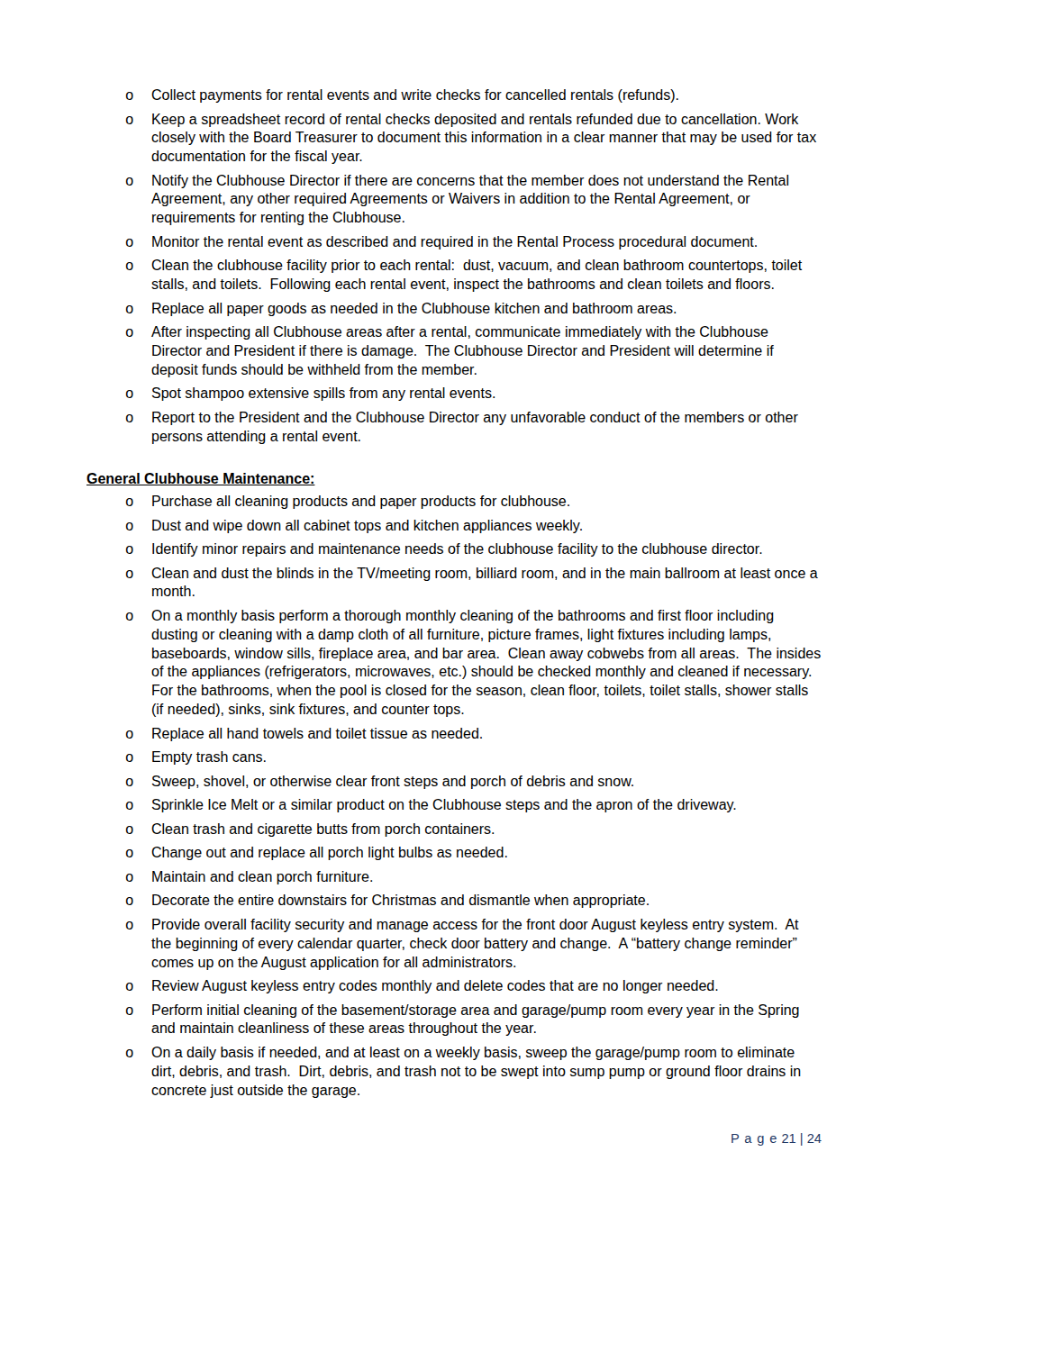Collect payments for rental events and write checks for cancelled rentals (refunds).
Keep a spreadsheet record of rental checks deposited and rentals refunded due to cancellation. Work closely with the Board Treasurer to document this information in a clear manner that may be used for tax documentation for the fiscal year.
Notify the Clubhouse Director if there are concerns that the member does not understand the Rental Agreement, any other required Agreements or Waivers in addition to the Rental Agreement, or requirements for renting the Clubhouse.
Monitor the rental event as described and required in the Rental Process procedural document.
Clean the clubhouse facility prior to each rental: dust, vacuum, and clean bathroom countertops, toilet stalls, and toilets. Following each rental event, inspect the bathrooms and clean toilets and floors.
Replace all paper goods as needed in the Clubhouse kitchen and bathroom areas.
After inspecting all Clubhouse areas after a rental, communicate immediately with the Clubhouse Director and President if there is damage. The Clubhouse Director and President will determine if deposit funds should be withheld from the member.
Spot shampoo extensive spills from any rental events.
Report to the President and the Clubhouse Director any unfavorable conduct of the members or other persons attending a rental event.
General Clubhouse Maintenance:
Purchase all cleaning products and paper products for clubhouse.
Dust and wipe down all cabinet tops and kitchen appliances weekly.
Identify minor repairs and maintenance needs of the clubhouse facility to the clubhouse director.
Clean and dust the blinds in the TV/meeting room, billiard room, and in the main ballroom at least once a month.
On a monthly basis perform a thorough monthly cleaning of the bathrooms and first floor including dusting or cleaning with a damp cloth of all furniture, picture frames, light fixtures including lamps, baseboards, window sills, fireplace area, and bar area. Clean away cobwebs from all areas. The insides of the appliances (refrigerators, microwaves, etc.) should be checked monthly and cleaned if necessary. For the bathrooms, when the pool is closed for the season, clean floor, toilets, toilet stalls, shower stalls (if needed), sinks, sink fixtures, and counter tops.
Replace all hand towels and toilet tissue as needed.
Empty trash cans.
Sweep, shovel, or otherwise clear front steps and porch of debris and snow.
Sprinkle Ice Melt or a similar product on the Clubhouse steps and the apron of the driveway.
Clean trash and cigarette butts from porch containers.
Change out and replace all porch light bulbs as needed.
Maintain and clean porch furniture.
Decorate the entire downstairs for Christmas and dismantle when appropriate.
Provide overall facility security and manage access for the front door August keyless entry system. At the beginning of every calendar quarter, check door battery and change. A “battery change reminder” comes up on the August application for all administrators.
Review August keyless entry codes monthly and delete codes that are no longer needed.
Perform initial cleaning of the basement/storage area and garage/pump room every year in the Spring and maintain cleanliness of these areas throughout the year.
On a daily basis if needed, and at least on a weekly basis, sweep the garage/pump room to eliminate dirt, debris, and trash. Dirt, debris, and trash not to be swept into sump pump or ground floor drains in concrete just outside the garage.
P a g e 21 | 24